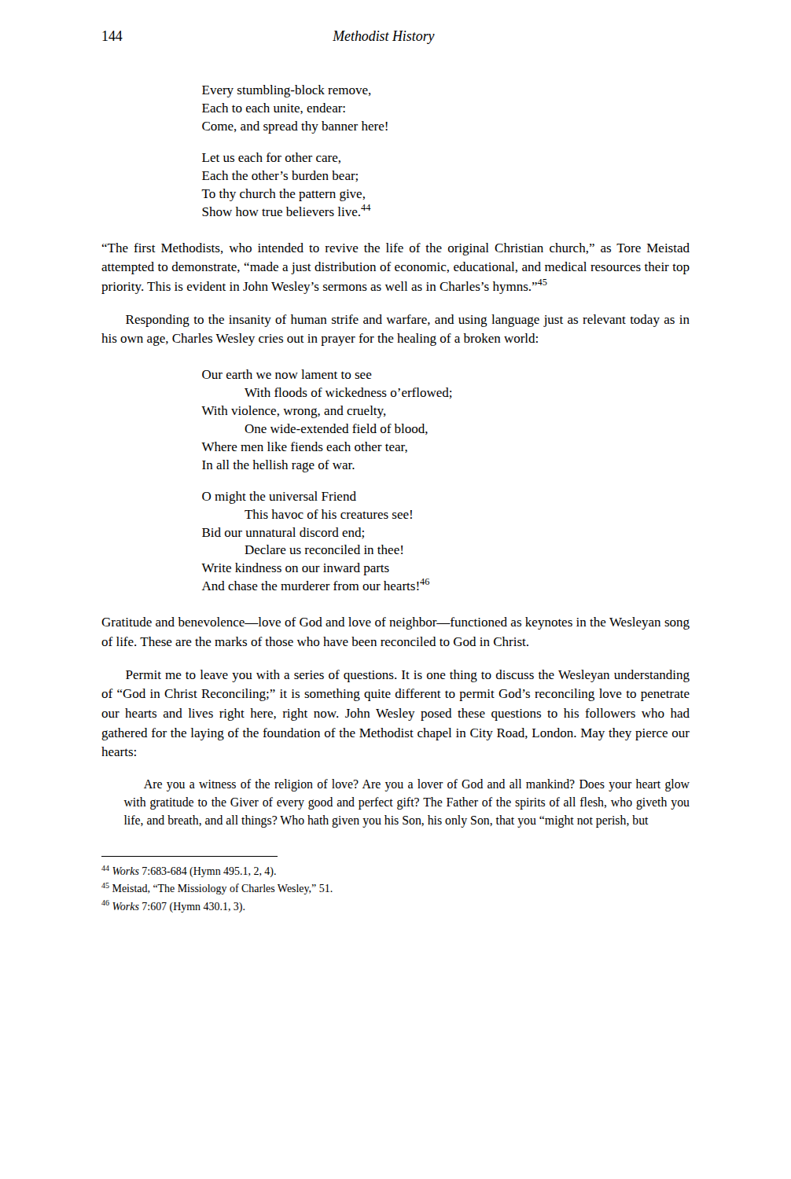144
Methodist History
Every stumbling-block remove,
Each to each unite, endear:
Come, and spread thy banner here!
Let us each for other care,
Each the other’s burden bear;
To thy church the pattern give,
Show how true believers live.44
“The first Methodists, who intended to revive the life of the original Christian church,” as Tore Meistad attempted to demonstrate, “made a just distribution of economic, educational, and medical resources their top priority. This is evident in John Wesley’s sermons as well as in Charles’s hymns.”45
Responding to the insanity of human strife and warfare, and using language just as relevant today as in his own age, Charles Wesley cries out in prayer for the healing of a broken world:
Our earth we now lament to see
With floods of wickedness o’erflowed;
With violence, wrong, and cruelty,
One wide-extended field of blood,
Where men like fiends each other tear,
In all the hellish rage of war.
O might the universal Friend
This havoc of his creatures see!
Bid our unnatural discord end;
Declare us reconciled in thee!
Write kindness on our inward parts
And chase the murderer from our hearts!46
Gratitude and benevolence—love of God and love of neighbor—functioned as keynotes in the Wesleyan song of life. These are the marks of those who have been reconciled to God in Christ.
Permit me to leave you with a series of questions. It is one thing to discuss the Wesleyan understanding of “God in Christ Reconciling;” it is something quite different to permit God’s reconciling love to penetrate our hearts and lives right here, right now. John Wesley posed these questions to his followers who had gathered for the laying of the foundation of the Methodist chapel in City Road, London. May they pierce our hearts:
Are you a witness of the religion of love? Are you a lover of God and all mankind? Does your heart glow with gratitude to the Giver of every good and perfect gift? The Father of the spirits of all flesh, who giveth you life, and breath, and all things? Who hath given you his Son, his only Son, that you “might not perish, but
44Works 7:683-684 (Hymn 495.1, 2, 4).
45Meistad, “The Missiology of Charles Wesley,” 51.
46Works 7:607 (Hymn 430.1, 3).